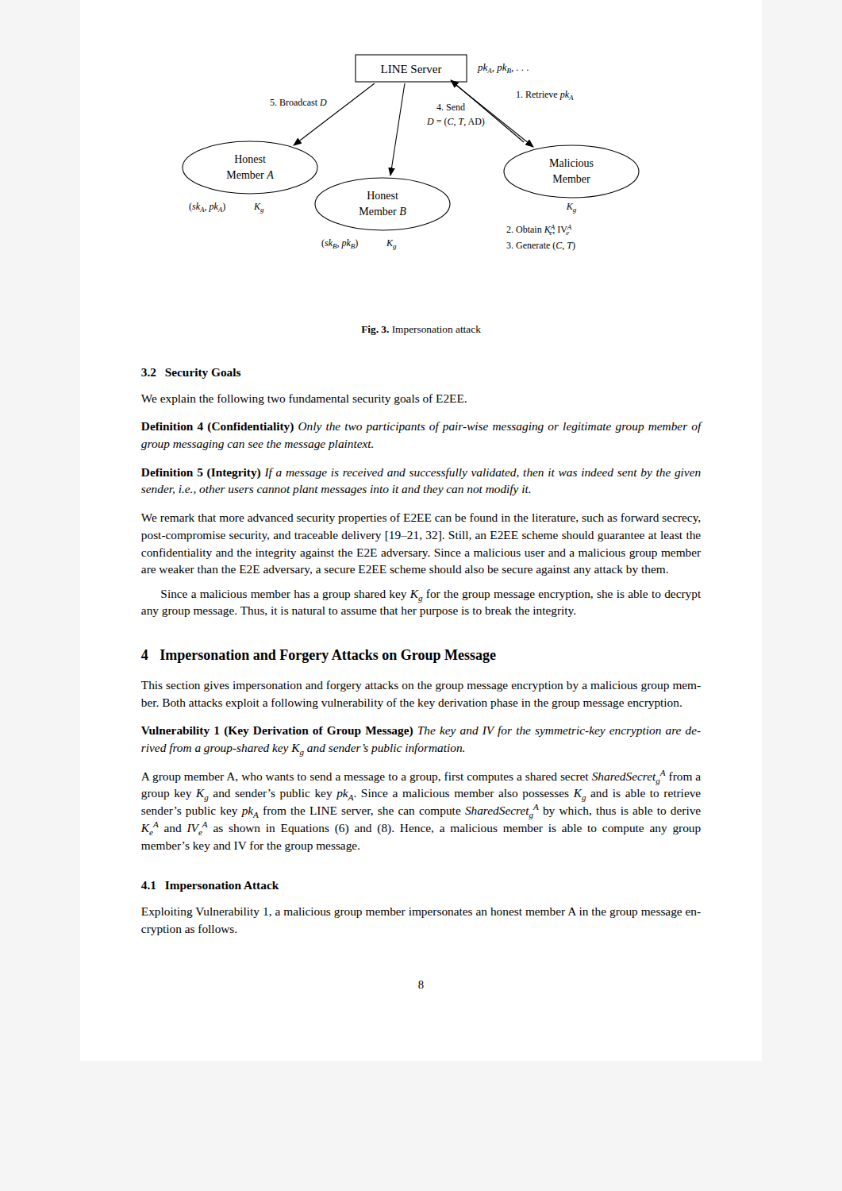LINE Server pkA, pkB, . . . Honest Member A (skA, pkA) Kg Honest Member B (skB, pkB) Kg Malicious Member Kg 2. Obtain KAe, IVAe 3. Generate (C, T) 5. Broadcast D 1. Retrieve pkA 4. Send D = (C, T, AD)
Fig. 3. Impersonation attack
3.2 Security Goals
We explain the following two fundamental security goals of E2EE.
Definition 4 (Confidentiality) Only the two participants of pair-wise messaging or legitimate group member of group messaging can see the message plaintext.
Definition 5 (Integrity) If a message is received and successfully validated, then it was indeed sent by the given sender, i.e., other users cannot plant messages into it and they can not modify it.
We remark that more advanced security properties of E2EE can be found in the literature, such as forward secrecy, post-compromise security, and traceable delivery [19–21, 32]. Still, an E2EE scheme should guarantee at least the confidentiality and the integrity against the E2E adversary. Since a malicious user and a malicious group member are weaker than the E2E adversary, a secure E2EE scheme should also be secure against any attack by them.
Since a malicious member has a group shared key Kg for the group message encryption, she is able to decrypt any group message. Thus, it is natural to assume that her purpose is to break the integrity.
4 Impersonation and Forgery Attacks on Group Message
This section gives impersonation and forgery attacks on the group message encryption by a malicious group member. Both attacks exploit a following vulnerability of the key derivation phase in the group message encryption.
Vulnerability 1 (Key Derivation of Group Message) The key and IV for the symmetric-key encryption are derived from a group-shared key Kg and sender’s public information.
A group member A, who wants to send a message to a group, first computes a shared secret SharedSecretgA from a group key Kg and sender’s public key pkA. Since a malicious member also possesses Kg and is able to retrieve sender’s public key pkA from the LINE server, she can compute SharedSecretgA by which, thus is able to derive KeA and IVeA as shown in Equations (6) and (8). Hence, a malicious member is able to compute any group member’s key and IV for the group message.
4.1 Impersonation Attack
Exploiting Vulnerability 1, a malicious group member impersonates an honest member A in the group message encryption as follows.
8